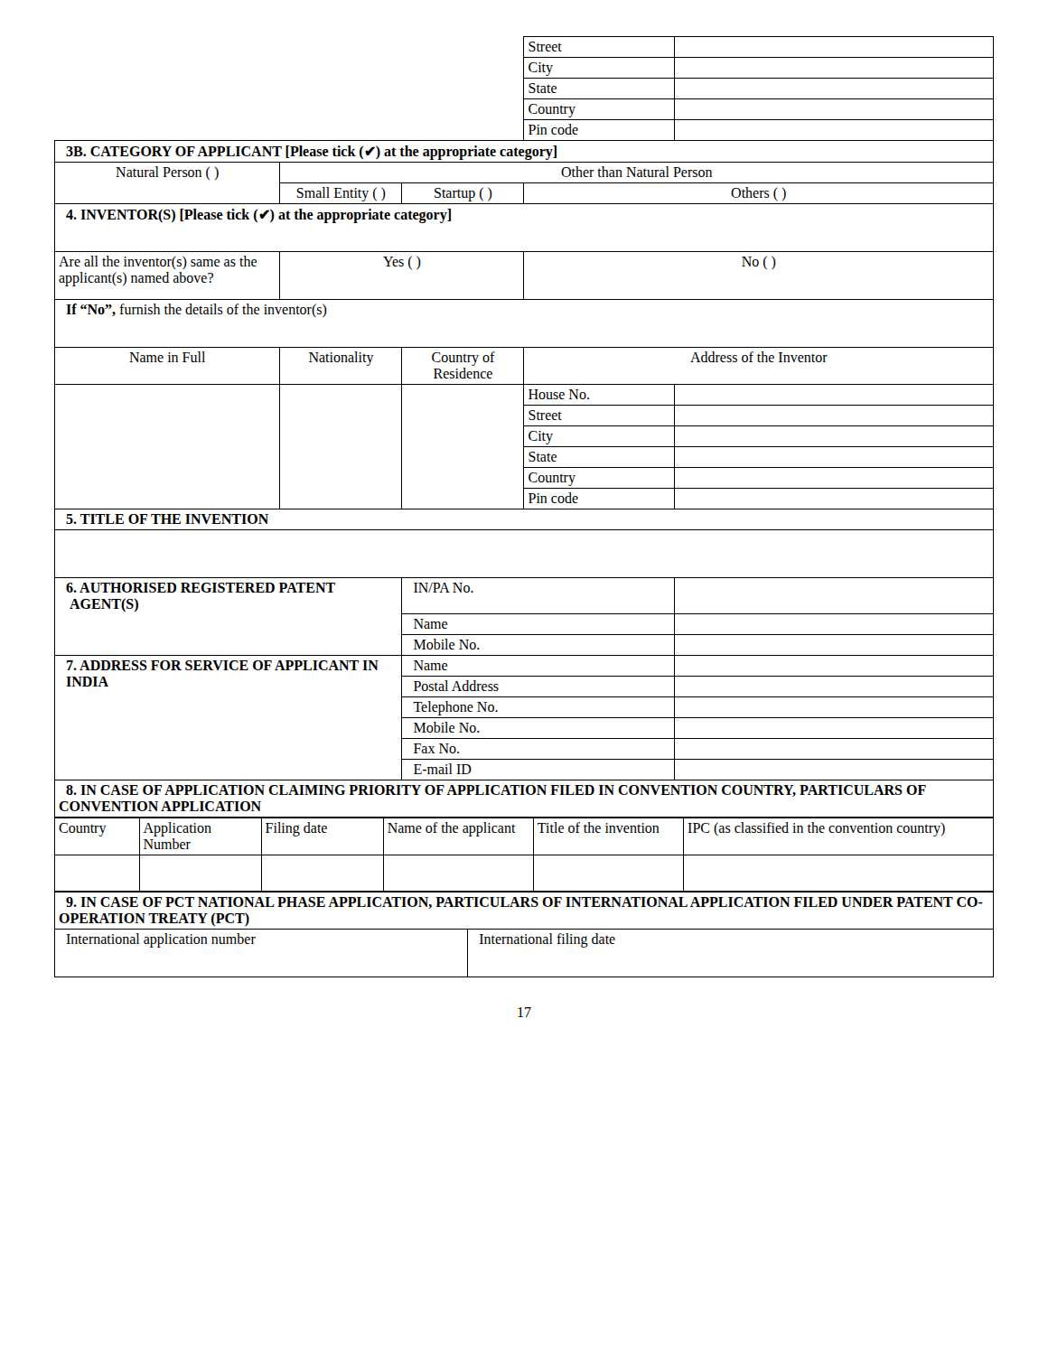| | | | Street | |
| City | |
| State | |
| Country | |
| Pin code | |
| 3B. CATEGORY OF APPLICANT [Please tick (✔) at the appropriate category] |
| Natural Person ( ) | Other than Natural Person |
| Small Entity ( ) | Startup ( ) | Others ( ) |
| 4. INVENTOR(S) [Please tick (✔) at the appropriate category] |
| Are all the inventor(s) same as the applicant(s) named above? | Yes ( ) | No ( ) |
| If “No”, furnish the details of the inventor(s) |
| Name in Full | Nationality | Country of Residence | Address of the Inventor |
| | | | House No. | |
| Street | |
| City | |
| State | |
| Country | |
| Pin code | |
| 5. TITLE OF THE INVENTION |
| 6. AUTHORISED REGISTERED PATENT AGENT(S) | IN/PA No. | |
| Name | |
| Mobile No. | |
| 7. ADDRESS FOR SERVICE OF APPLICANT IN INDIA | Name | |
| Postal Address | |
| Telephone No. | |
| Mobile No. | |
| Fax No. | |
| E-mail ID | |
| 8. IN CASE OF APPLICATION CLAIMING PRIORITY OF APPLICATION FILED IN CONVENTION COUNTRY, PARTICULARS OF CONVENTION APPLICATION |
| Country | Application Number | Filing date | Name of the applicant | Title of the invention | IPC (as classified in the convention country) |
| 9. IN CASE OF PCT NATIONAL PHASE APPLICATION, PARTICULARS OF INTERNATIONAL APPLICATION FILED UNDER PATENT CO-OPERATION TREATY (PCT) |
| International application number | International filing date |
17